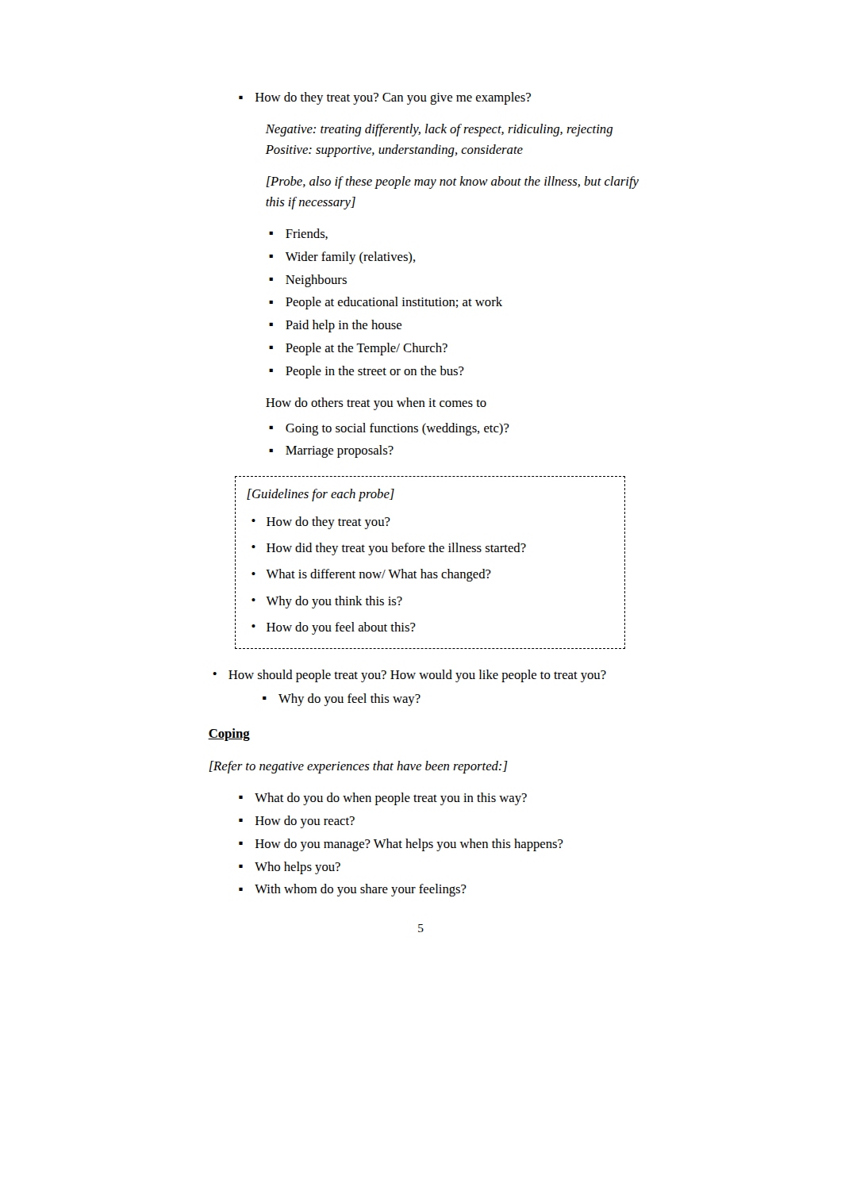How do they treat you? Can you give me examples?
Negative: treating differently, lack of respect, ridiculing, rejecting
Positive: supportive, understanding, considerate
[Probe, also if these people may not know about the illness, but clarify this if necessary]
Friends,
Wider family (relatives),
Neighbours
People at educational institution; at work
Paid help in the house
People at the Temple/ Church?
People in the street or on the bus?
How do others treat you when it comes to
Going to social functions (weddings, etc)?
Marriage proposals?
[Guidelines for each probe]
How do they treat you?
How did they treat you before the illness started?
What is different now/ What has changed?
Why do you think this is?
How do you feel about this?
How should people treat you? How would you like people to treat you?
Why do you feel this way?
Coping
[Refer to negative experiences that have been reported:]
What do you do when people treat you in this way?
How do you react?
How do you manage? What helps you when this happens?
Who helps you?
With whom do you share your feelings?
5